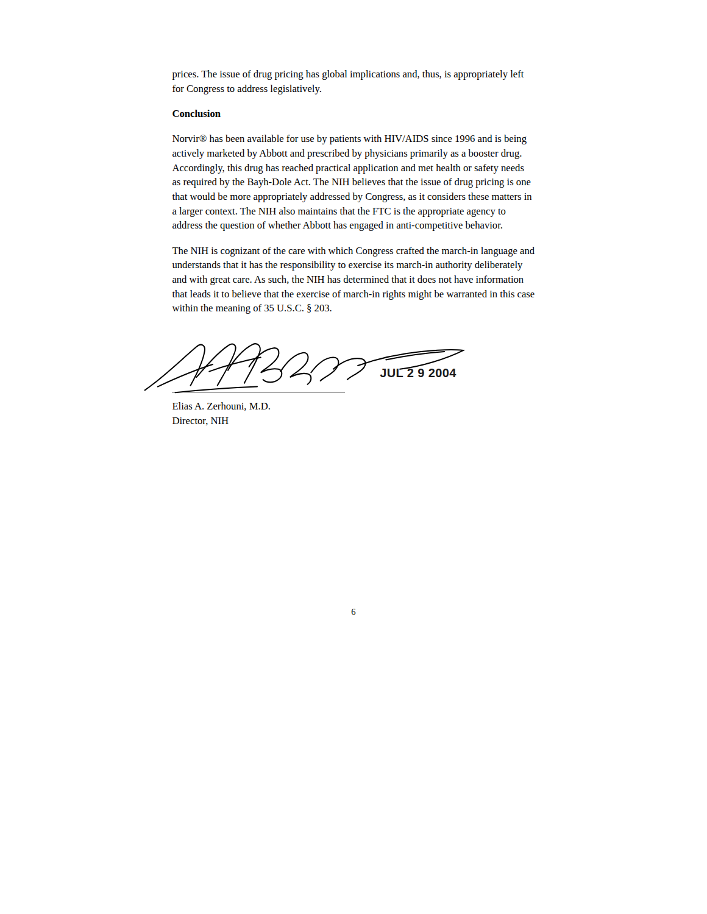prices. The issue of drug pricing has global implications and, thus, is appropriately left for Congress to address legislatively.
Conclusion
Norvir® has been available for use by patients with HIV/AIDS since 1996 and is being actively marketed by Abbott and prescribed by physicians primarily as a booster drug. Accordingly, this drug has reached practical application and met health or safety needs as required by the Bayh-Dole Act. The NIH believes that the issue of drug pricing is one that would be more appropriately addressed by Congress, as it considers these matters in a larger context. The NIH also maintains that the FTC is the appropriate agency to address the question of whether Abbott has engaged in anti-competitive behavior.
The NIH is cognizant of the care with which Congress crafted the march-in language and understands that it has the responsibility to exercise its march-in authority deliberately and with great care. As such, the NIH has determined that it does not have information that leads it to believe that the exercise of march-in rights might be warranted in this case within the meaning of 35 U.S.C. § 203.
JUL 2 9 2004
Elias A. Zerhouni, M.D.
Director, NIH
6